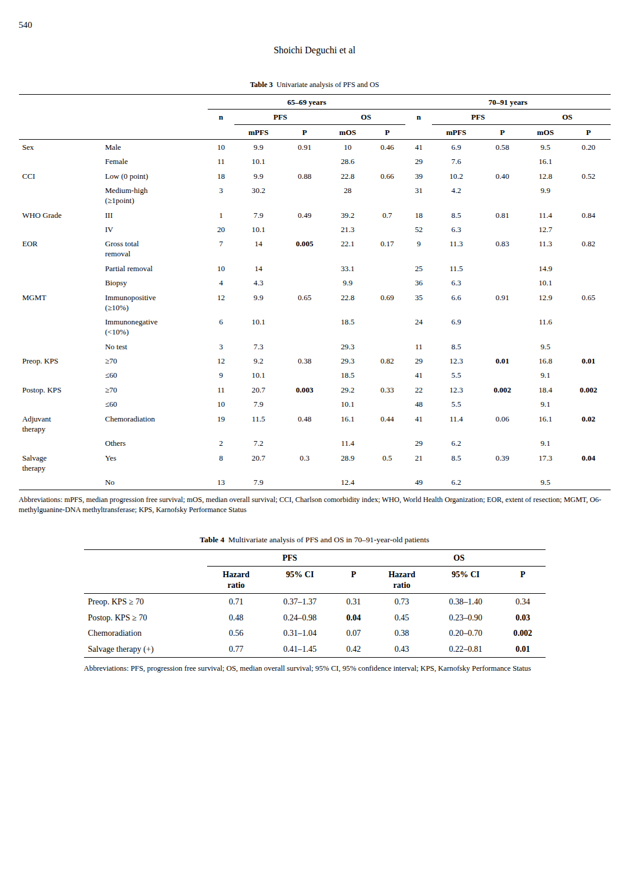540
Shoichi Deguchi et al
Table 3 Univariate analysis of PFS and OS
| | 65–69 years | 70–91 years |
| --- | --- | --- |
| n | PFS | OS | n | PFS | OS |
| mPFS | P | mOS | P | mPFS | P | mOS | P |
| Sex | Male | 10 | 9.9 | 0.91 | 10 | 0.46 | 41 | 6.9 | 0.58 | 9.5 | 0.20 |
| | Female | 11 | 10.1 | | 28.6 | | 29 | 7.6 | | 16.1 | |
| CCI | Low (0 point) | 18 | 9.9 | 0.88 | 22.8 | 0.66 | 39 | 10.2 | 0.40 | 12.8 | 0.52 |
| | Medium-high (≥1point) | 3 | 30.2 | | 28 | | 31 | 4.2 | | 9.9 | |
| WHO Grade | III | 1 | 7.9 | 0.49 | 39.2 | 0.7 | 18 | 8.5 | 0.81 | 11.4 | 0.84 |
| | IV | 20 | 10.1 | | 21.3 | | 52 | 6.3 | | 12.7 | |
| EOR | Gross total removal | 7 | 14 | 0.005 | 22.1 | 0.17 | 9 | 11.3 | 0.83 | 11.3 | 0.82 |
| | Partial removal | 10 | 14 | | 33.1 | | 25 | 11.5 | | 14.9 | |
| | Biopsy | 4 | 4.3 | | 9.9 | | 36 | 6.3 | | 10.1 | |
| MGMT | Immunopositive (≥10%) | 12 | 9.9 | 0.65 | 22.8 | 0.69 | 35 | 6.6 | 0.91 | 12.9 | 0.65 |
| | Immunonegative (<10%) | 6 | 10.1 | | 18.5 | | 24 | 6.9 | | 11.6 | |
| | No test | 3 | 7.3 | | 29.3 | | 11 | 8.5 | | 9.5 | |
| Preop. KPS | ≥70 | 12 | 9.2 | 0.38 | 29.3 | 0.82 | 29 | 12.3 | 0.01 | 16.8 | 0.01 |
| | ≤60 | 9 | 10.1 | | 18.5 | | 41 | 5.5 | | 9.1 | |
| Postop. KPS | ≥70 | 11 | 20.7 | 0.003 | 29.2 | 0.33 | 22 | 12.3 | 0.002 | 18.4 | 0.002 |
| | ≤60 | 10 | 7.9 | | 10.1 | | 48 | 5.5 | | 9.1 | |
| Adjuvant therapy | Chemoradiation | 19 | 11.5 | 0.48 | 16.1 | 0.44 | 41 | 11.4 | 0.06 | 16.1 | 0.02 |
| | Others | 2 | 7.2 | | 11.4 | | 29 | 6.2 | | 9.1 | |
| Salvage therapy | Yes | 8 | 20.7 | 0.3 | 28.9 | 0.5 | 21 | 8.5 | 0.39 | 17.3 | 0.04 |
| | No | 13 | 7.9 | | 12.4 | | 49 | 6.2 | | 9.5 | |
Abbreviations: mPFS, median progression free survival; mOS, median overall survival; CCI, Charlson comorbidity index; WHO, World Health Organization; EOR, extent of resection; MGMT, O6-methylguanine-DNA methyltransferase; KPS, Karnofsky Performance Status
Table 4 Multivariate analysis of PFS and OS in 70–91-year-old patients
| | PFS | OS |
| --- | --- | --- |
| Hazard ratio | 95% CI | P | Hazard ratio | 95% CI | P |
| Preop. KPS ≥ 70 | 0.71 | 0.37–1.37 | 0.31 | 0.73 | 0.38–1.40 | 0.34 |
| Postop. KPS ≥ 70 | 0.48 | 0.24–0.98 | 0.04 | 0.45 | 0.23–0.90 | 0.03 |
| Chemoradiation | 0.56 | 0.31–1.04 | 0.07 | 0.38 | 0.20–0.70 | 0.002 |
| Salvage therapy (+) | 0.77 | 0.41–1.45 | 0.42 | 0.43 | 0.22–0.81 | 0.01 |
Abbreviations: PFS, progression free survival; OS, median overall survival; 95% CI, 95% confidence interval; KPS, Karnofsky Performance Status